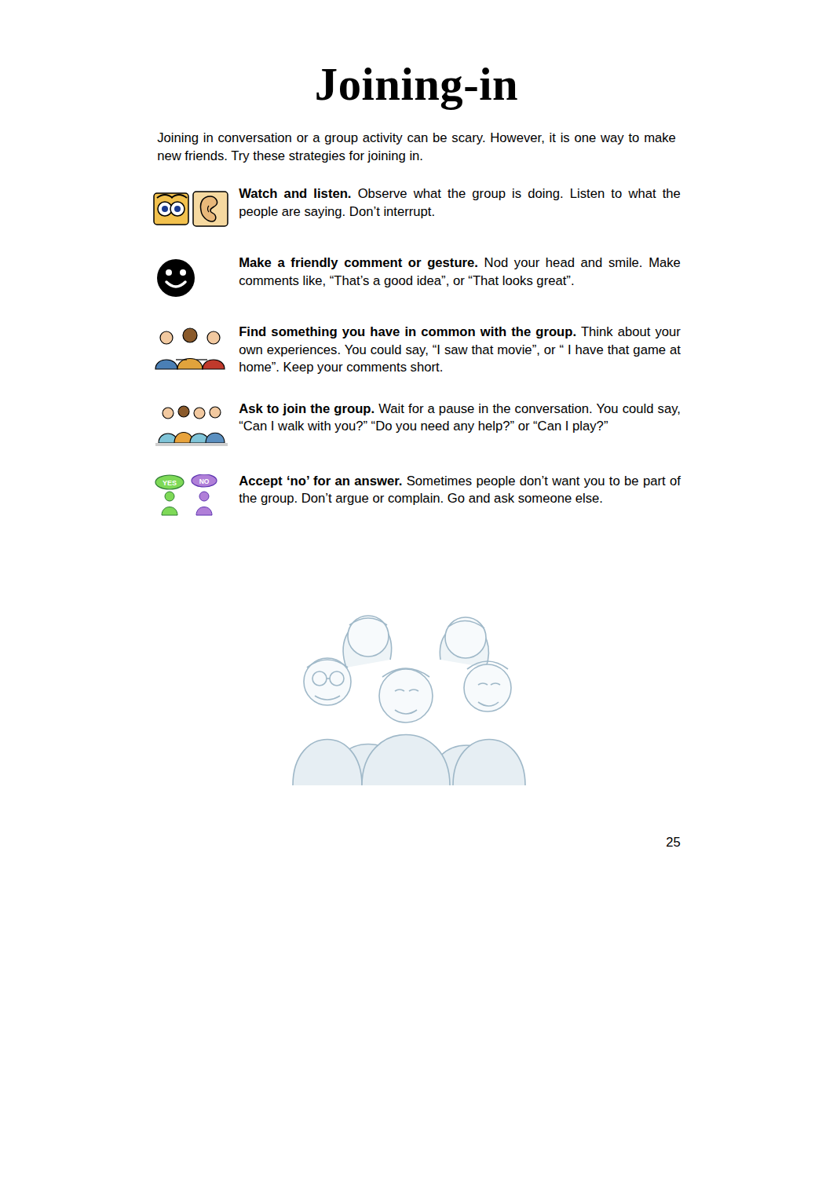Joining-in
Joining in conversation or a group activity can be scary. However, it is one way to make new friends. Try these strategies for joining in.
Watch and listen. Observe what the group is doing. Listen to what the people are saying. Don’t interrupt.
Make a friendly comment or gesture. Nod your head and smile. Make comments like, “That’s a good idea”, or “That looks great”.
Find something you have in common with the group. Think about your own experiences. You could say, “I saw that movie”, or “ I have that game at home”. Keep your comments short.
Ask to join the group. Wait for a pause in the conversation. You could say, “Can I walk with you?” “Do you need any help?” or “Can I play?”
YES NO
Accept ‘no’ for an answer. Sometimes people don’t want you to be part of the group. Don’t argue or complain. Go and ask someone else.
25